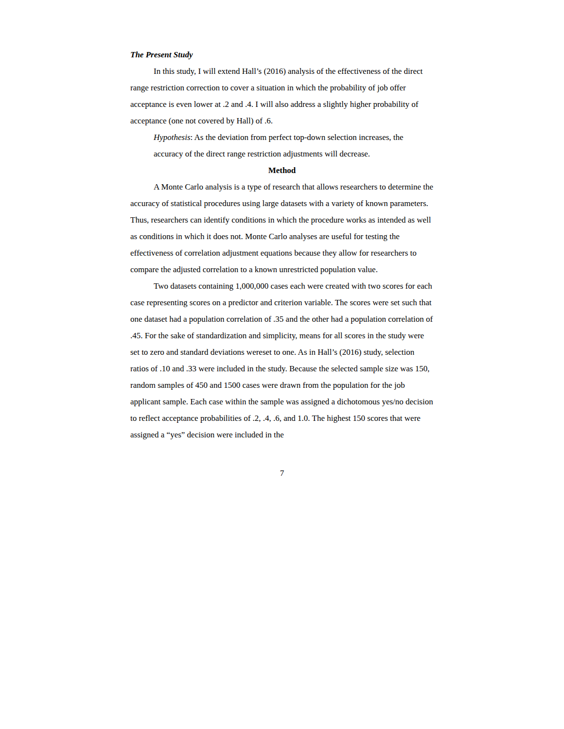The Present Study
In this study, I will extend Hall’s (2016) analysis of the effectiveness of the direct range restriction correction to cover a situation in which the probability of job offer acceptance is even lower at .2 and .4. I will also address a slightly higher probability of acceptance (one not covered by Hall) of .6.
Hypothesis: As the deviation from perfect top-down selection increases, the accuracy of the direct range restriction adjustments will decrease.
Method
A Monte Carlo analysis is a type of research that allows researchers to determine the accuracy of statistical procedures using large datasets with a variety of known parameters. Thus, researchers can identify conditions in which the procedure works as intended as well as conditions in which it does not. Monte Carlo analyses are useful for testing the effectiveness of correlation adjustment equations because they allow for researchers to compare the adjusted correlation to a known unrestricted population value.
Two datasets containing 1,000,000 cases each were created with two scores for each case representing scores on a predictor and criterion variable. The scores were set such that one dataset had a population correlation of .35 and the other had a population correlation of .45. For the sake of standardization and simplicity, means for all scores in the study were set to zero and standard deviations wereset to one. As in Hall’s (2016) study, selection ratios of .10 and .33 were included in the study. Because the selected sample size was 150, random samples of 450 and 1500 cases were drawn from the population for the job applicant sample. Each case within the sample was assigned a dichotomous yes/no decision to reflect acceptance probabilities of .2, .4, .6, and 1.0. The highest 150 scores that were assigned a “yes” decision were included in the
7